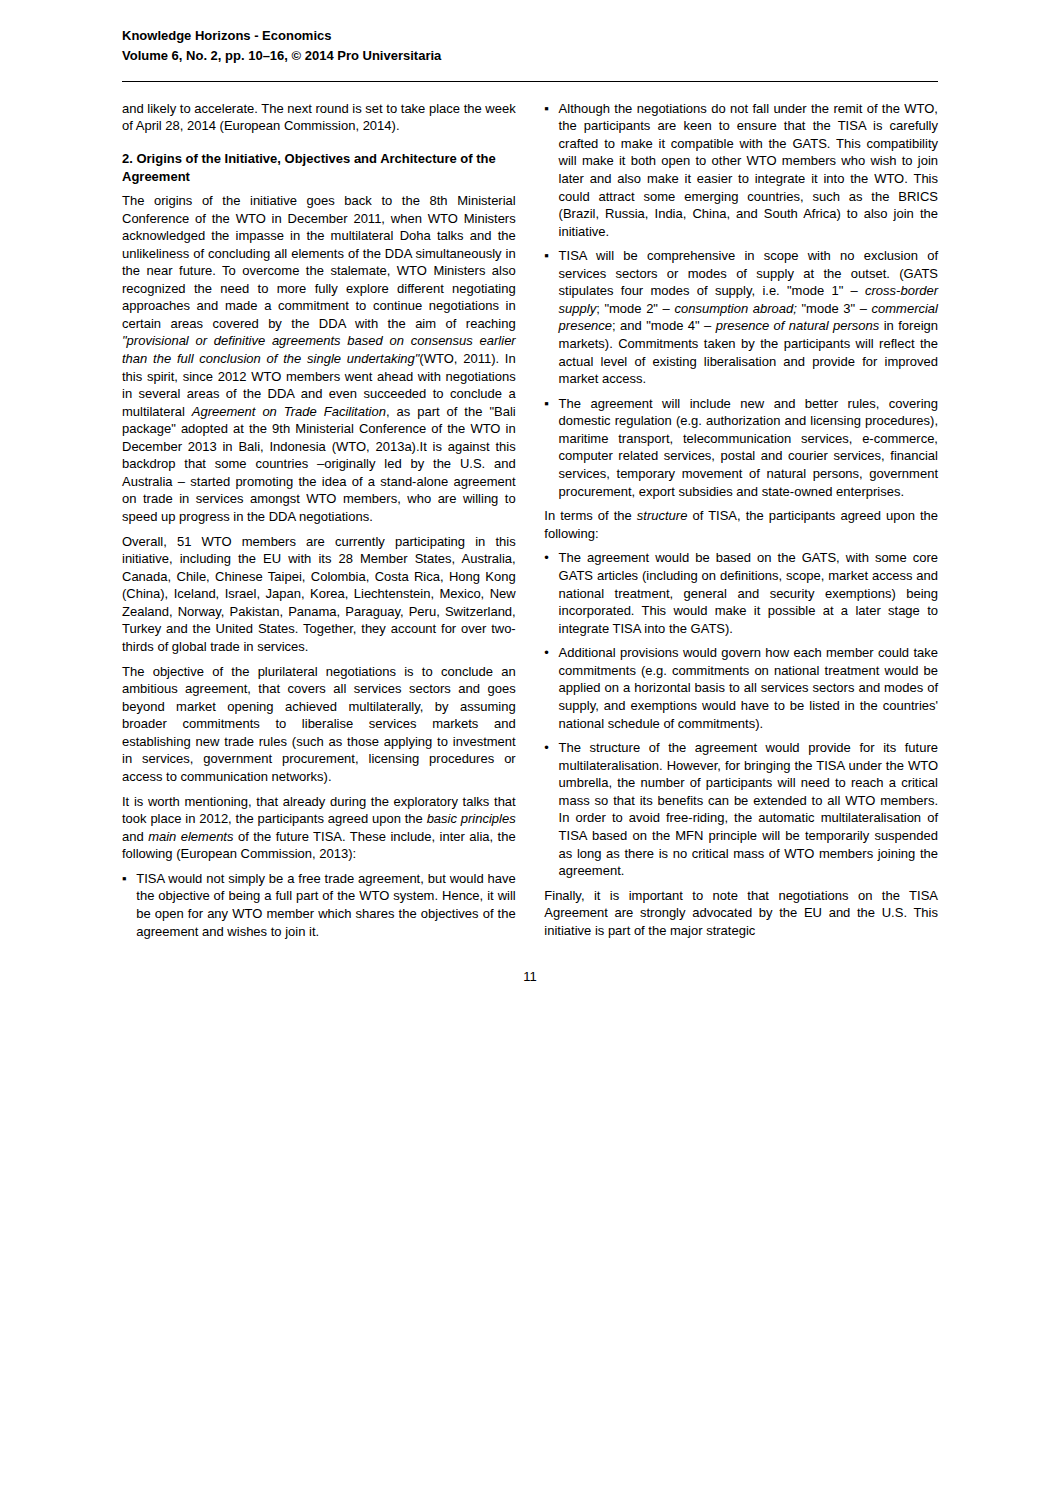Knowledge Horizons - Economics
Volume 6, No. 2, pp. 10–16, © 2014 Pro Universitaria
and likely to accelerate. The next round is set to take place the week of April 28, 2014 (European Commission, 2014).
2. Origins of the Initiative, Objectives and Architecture of the Agreement
The origins of the initiative goes back to the 8th Ministerial Conference of the WTO in December 2011, when WTO Ministers acknowledged the impasse in the multilateral Doha talks and the unlikeliness of concluding all elements of the DDA simultaneously in the near future. To overcome the stalemate, WTO Ministers also recognized the need to more fully explore different negotiating approaches and made a commitment to continue negotiations in certain areas covered by the DDA with the aim of reaching "provisional or definitive agreements based on consensus earlier than the full conclusion of the single undertaking"(WTO, 2011). In this spirit, since 2012 WTO members went ahead with negotiations in several areas of the DDA and even succeeded to conclude a multilateral Agreement on Trade Facilitation, as part of the "Bali package" adopted at the 9th Ministerial Conference of the WTO in December 2013 in Bali, Indonesia (WTO, 2013a).It is against this backdrop that some countries –originally led by the U.S. and Australia – started promoting the idea of a stand-alone agreement on trade in services amongst WTO members, who are willing to speed up progress in the DDA negotiations.
Overall, 51 WTO members are currently participating in this initiative, including the EU with its 28 Member States, Australia, Canada, Chile, Chinese Taipei, Colombia, Costa Rica, Hong Kong (China), Iceland, Israel, Japan, Korea, Liechtenstein, Mexico, New Zealand, Norway, Pakistan, Panama, Paraguay, Peru, Switzerland, Turkey and the United States. Together, they account for over two-thirds of global trade in services.
The objective of the plurilateral negotiations is to conclude an ambitious agreement, that covers all services sectors and goes beyond market opening achieved multilaterally, by assuming broader commitments to liberalise services markets and establishing new trade rules (such as those applying to investment in services, government procurement, licensing procedures or access to communication networks).
It is worth mentioning, that already during the exploratory talks that took place in 2012, the participants agreed upon the basic principles and main elements of the future TISA. These include, inter alia, the following (European Commission, 2013):
TISA would not simply be a free trade agreement, but would have the objective of being a full part of the WTO system. Hence, it will be open for any WTO member which shares the objectives of the agreement and wishes to join it.
Although the negotiations do not fall under the remit of the WTO, the participants are keen to ensure that the TISA is carefully crafted to make it compatible with the GATS. This compatibility will make it both open to other WTO members who wish to join later and also make it easier to integrate it into the WTO. This could attract some emerging countries, such as the BRICS (Brazil, Russia, India, China, and South Africa) to also join the initiative.
TISA will be comprehensive in scope with no exclusion of services sectors or modes of supply at the outset. (GATS stipulates four modes of supply, i.e. "mode 1" – cross-border supply; "mode 2" – consumption abroad; "mode 3" – commercial presence; and "mode 4" – presence of natural persons in foreign markets). Commitments taken by the participants will reflect the actual level of existing liberalisation and provide for improved market access.
The agreement will include new and better rules, covering domestic regulation (e.g. authorization and licensing procedures), maritime transport, telecommunication services, e-commerce, computer related services, postal and courier services, financial services, temporary movement of natural persons, government procurement, export subsidies and state-owned enterprises.
In terms of the structure of TISA, the participants agreed upon the following:
The agreement would be based on the GATS, with some core GATS articles (including on definitions, scope, market access and national treatment, general and security exemptions) being incorporated. This would make it possible at a later stage to integrate TISA into the GATS).
Additional provisions would govern how each member could take commitments (e.g. commitments on national treatment would be applied on a horizontal basis to all services sectors and modes of supply, and exemptions would have to be listed in the countries' national schedule of commitments).
The structure of the agreement would provide for its future multilateralisation. However, for bringing the TISA under the WTO umbrella, the number of participants will need to reach a critical mass so that its benefits can be extended to all WTO members. In order to avoid free-riding, the automatic multilateralisation of TISA based on the MFN principle will be temporarily suspended as long as there is no critical mass of WTO members joining the agreement.
Finally, it is important to note that negotiations on the TISA Agreement are strongly advocated by the EU and the U.S. This initiative is part of the major strategic
11